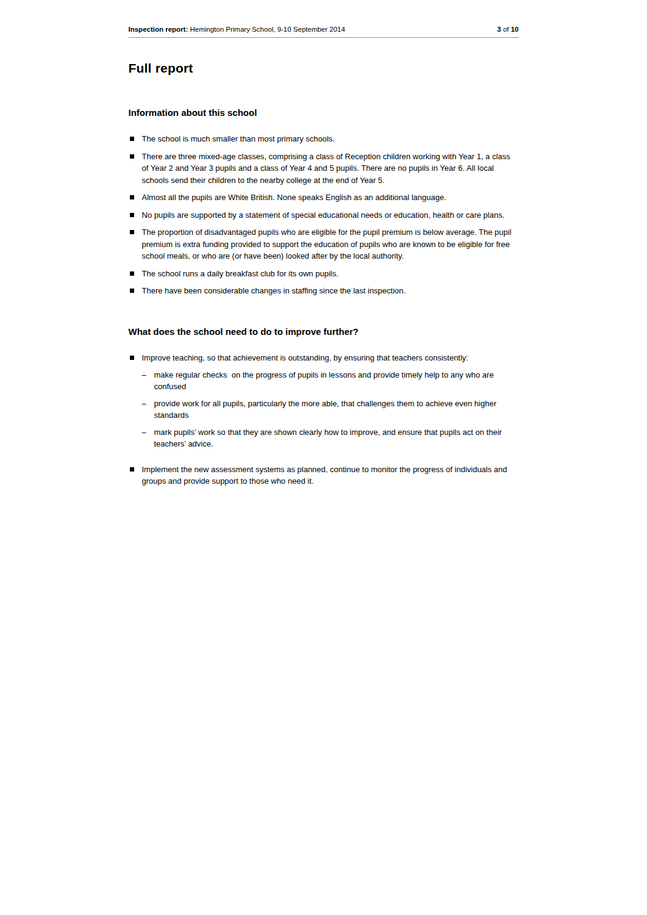Inspection report: Hemington Primary School, 9-10 September 2014
3 of 10
Full report
Information about this school
The school is much smaller than most primary schools.
There are three mixed-age classes, comprising a class of Reception children working with Year 1, a class of Year 2 and Year 3 pupils and a class of Year 4 and 5 pupils. There are no pupils in Year 6. All local schools send their children to the nearby college at the end of Year 5.
Almost all the pupils are White British. None speaks English as an additional language.
No pupils are supported by a statement of special educational needs or education, health or care plans.
The proportion of disadvantaged pupils who are eligible for the pupil premium is below average. The pupil premium is extra funding provided to support the education of pupils who are known to be eligible for free school meals, or who are (or have been) looked after by the local authority.
The school runs a daily breakfast club for its own pupils.
There have been considerable changes in staffing since the last inspection.
What does the school need to do to improve further?
Improve teaching, so that achievement is outstanding, by ensuring that teachers consistently:
make regular checks on the progress of pupils in lessons and provide timely help to any who are confused
provide work for all pupils, particularly the more able, that challenges them to achieve even higher standards
mark pupils’ work so that they are shown clearly how to improve, and ensure that pupils act on their teachers’ advice.
Implement the new assessment systems as planned, continue to monitor the progress of individuals and groups and provide support to those who need it.